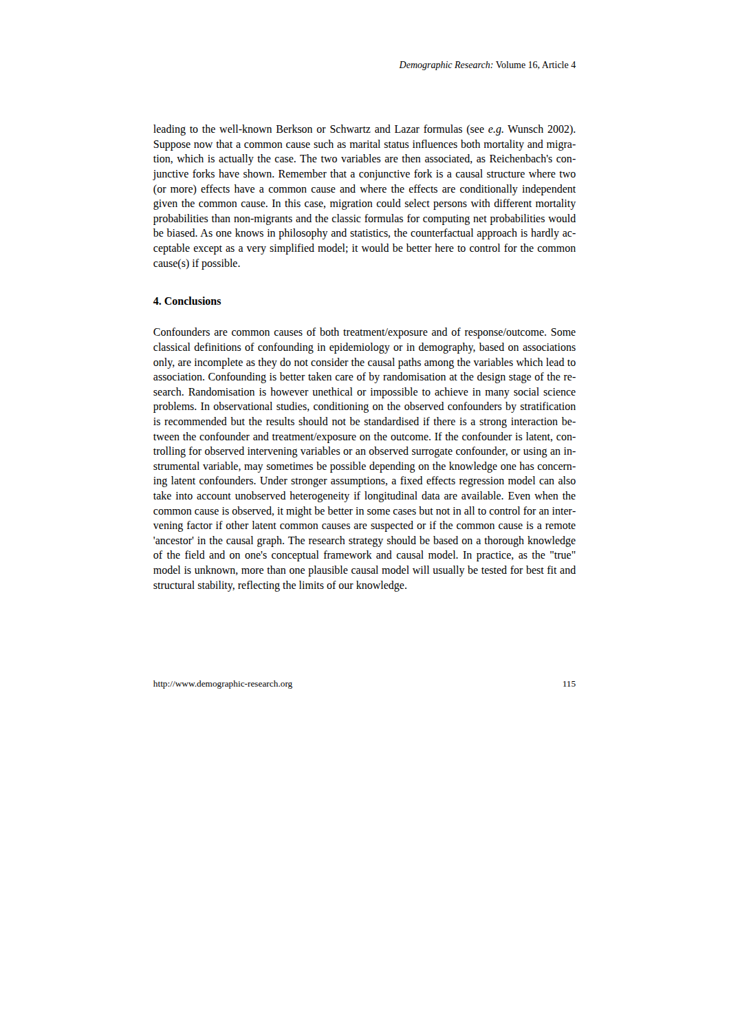Demographic Research: Volume 16, Article 4
leading to the well-known Berkson or Schwartz and Lazar formulas (see e.g. Wunsch 2002). Suppose now that a common cause such as marital status influences both mortality and migration, which is actually the case. The two variables are then associated, as Reichenbach's conjunctive forks have shown. Remember that a conjunctive fork is a causal structure where two (or more) effects have a common cause and where the effects are conditionally independent given the common cause. In this case, migration could select persons with different mortality probabilities than non-migrants and the classic formulas for computing net probabilities would be biased. As one knows in philosophy and statistics, the counterfactual approach is hardly acceptable except as a very simplified model; it would be better here to control for the common cause(s) if possible.
4. Conclusions
Confounders are common causes of both treatment/exposure and of response/outcome. Some classical definitions of confounding in epidemiology or in demography, based on associations only, are incomplete as they do not consider the causal paths among the variables which lead to association. Confounding is better taken care of by randomisation at the design stage of the research. Randomisation is however unethical or impossible to achieve in many social science problems. In observational studies, conditioning on the observed confounders by stratification is recommended but the results should not be standardised if there is a strong interaction between the confounder and treatment/exposure on the outcome. If the confounder is latent, controlling for observed intervening variables or an observed surrogate confounder, or using an instrumental variable, may sometimes be possible depending on the knowledge one has concerning latent confounders. Under stronger assumptions, a fixed effects regression model can also take into account unobserved heterogeneity if longitudinal data are available. Even when the common cause is observed, it might be better in some cases but not in all to control for an intervening factor if other latent common causes are suspected or if the common cause is a remote 'ancestor' in the causal graph. The research strategy should be based on a thorough knowledge of the field and on one's conceptual framework and causal model. In practice, as the "true" model is unknown, more than one plausible causal model will usually be tested for best fit and structural stability, reflecting the limits of our knowledge.
http://www.demographic-research.org 115